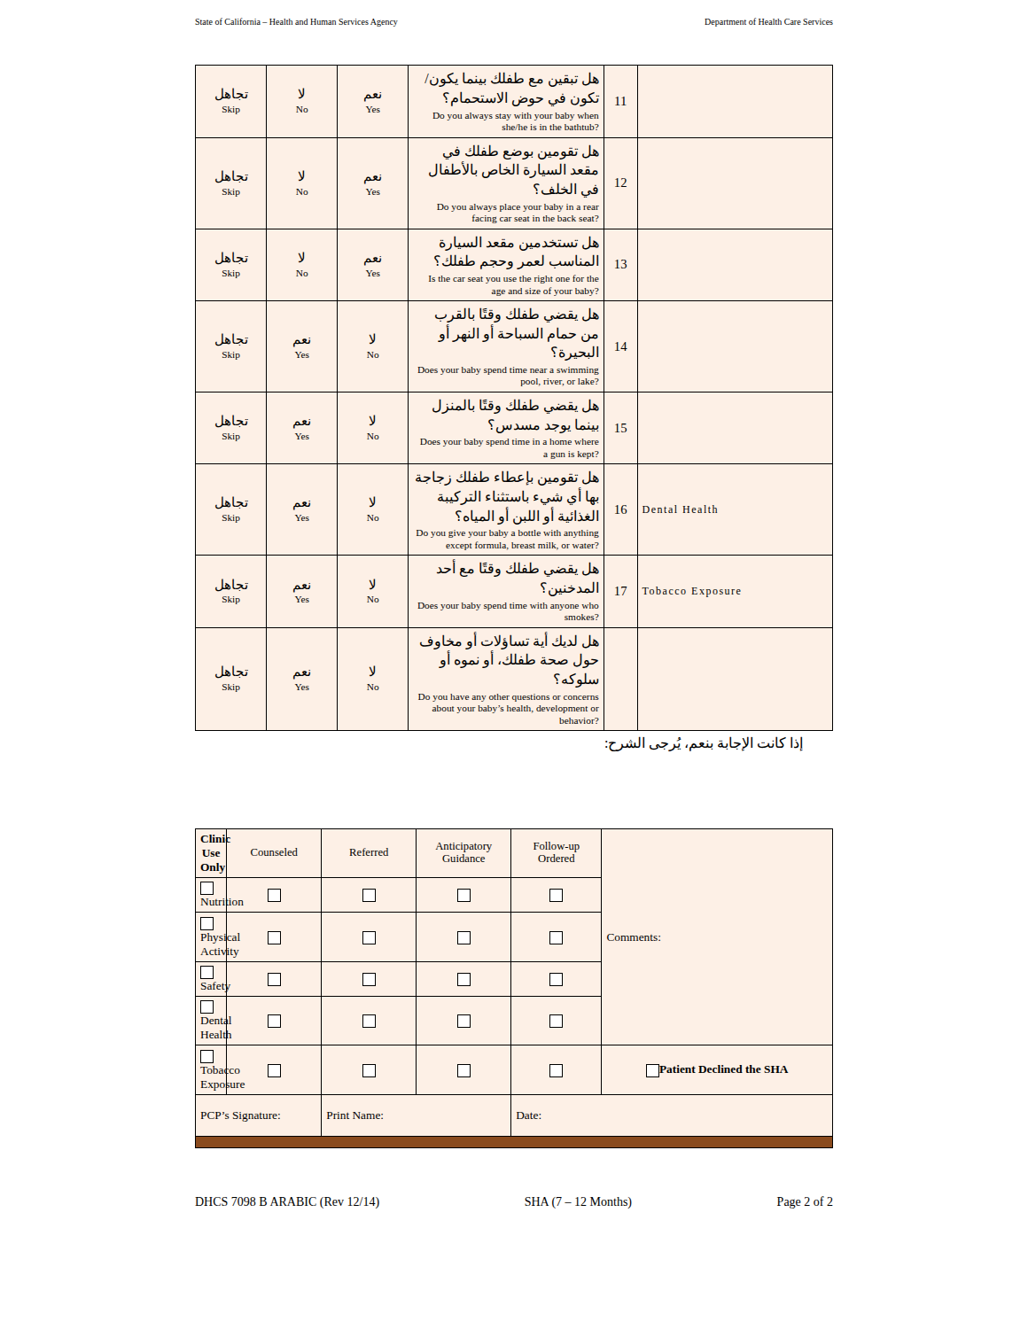State of California – Health and Human Services Agency
Department of Health Care Services
| تجاهل Skip | لا No | نعم Yes | هل تبقين مع طفلك بينما يكون/تكون في حوض الاستحمام؟ Do you always stay with your baby when she/he is in the bathtub? | 11 | |
| تجاهل Skip | لا No | نعم Yes | هل تقومين بوضع طفلك في مقعد السيارة الخاص بالأطفال في الخلف؟ Do you always place your baby in a rear facing car seat in the back seat? | 12 | |
| تجاهل Skip | لا No | نعم Yes | هل تستخدمين مقعد السيارة المناسب لعمر وحجم طفلك؟ Is the car seat you use the right one for the age and size of your baby? | 13 | |
| تجاهل Skip | نعم Yes | لا No | هل يقضي طفلك وقتًا بالقرب من حمام السباحة أو النهر أو البحيرة؟ Does your baby spend time near a swimming pool, river, or lake? | 14 | |
| تجاهل Skip | نعم Yes | لا No | هل يقضي طفلك وقتًا بالمنزل بينما يوجد مسدس؟ Does your baby spend time in a home where a gun is kept? | 15 | |
| تجاهل Skip | نعم Yes | لا No | هل تقومين بإعطاء طفلك زجاجة بها أي شيء باستثناء التركيبة الغذائية أو اللبن أو المياه؟ Do you give your baby a bottle with anything except formula, breast milk, or water? | 16 | Dental Health |
| تجاهل Skip | نعم Yes | لا No | هل يقضي طفلك وقتًا مع أحد المدخنين؟ Does your baby spend time with anyone who smokes? | 17 | Tobacco Exposure |
| تجاهل Skip | نعم Yes | لا No | هل لديك أية تساؤلات أو مخاوف حول صحة طفلك، أو نموه أو سلوكه؟ Do you have any other questions or concerns about your baby’s health, development or behavior? | | |
إذا كانت الإجابة بنعم، يُرجى الشرح:
| Clinic Use Only | Counseled | Referred | Anticipatory Guidance | Follow-up Ordered | Comments: |
| Nutrition | | | | |
| Physical Activity | | | | |
| Safety | | | | |
| Dental Health | | | | |
| Tobacco Exposure | | | | | Patient Declined the SHA |
| PCP’s Signature: | Print Name: | Date: |
DHCS 7098 B ARABIC (Rev 12/14)
SHA (7 – 12 Months)
Page 2 of 2